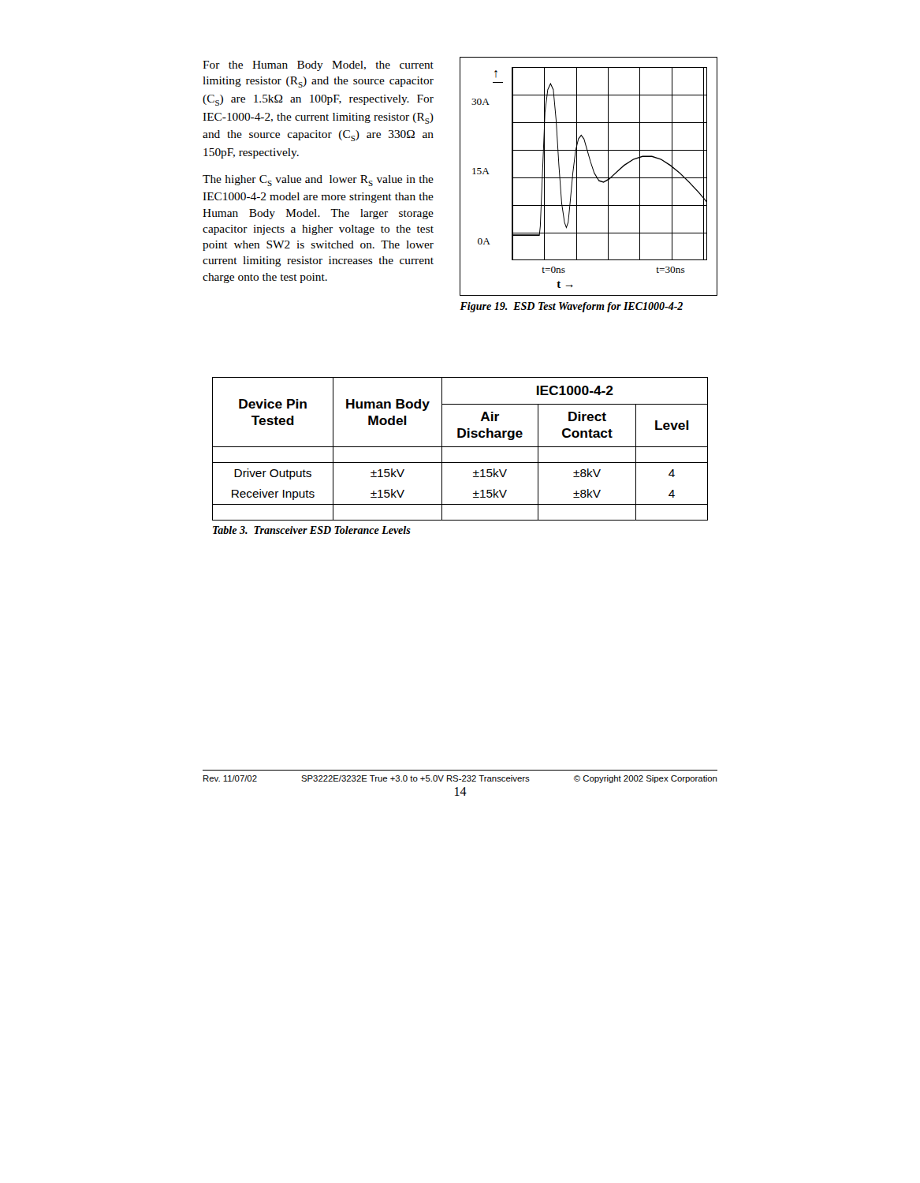For the Human Body Model, the current limiting resistor (RS) and the source capacitor (CS) are 1.5kΩ an 100pF, respectively. For IEC-1000-4-2, the current limiting resistor (RS) and the source capacitor (CS) are 330Ω an 150pF, respectively.
The higher CS value and lower RS value in the IEC1000-4-2 model are more stringent than the Human Body Model. The larger storage capacitor injects a higher voltage to the test point when SW2 is switched on. The lower current limiting resistor increases the current charge onto the test point.
↑ 30A 15A 0A
t=0ns t=30ns
t →
Figure 19. ESD Test Waveform for IEC1000-4-2
| Device Pin Tested | Human Body Model | IEC1000-4-2 |
| --- | --- | --- |
| Air Discharge | Direct Contact | Level |
| Driver Outputs | ±15kV | ±15kV | ±8kV | 4 |
| Receiver Inputs | ±15kV | ±15kV | ±8kV | 4 |
Table 3. Transceiver ESD Tolerance Levels
Rev. 11/07/02 SP3222E/3232E True +3.0 to +5.0V RS-232 Transceivers © Copyright 2002 Sipex Corporation
14